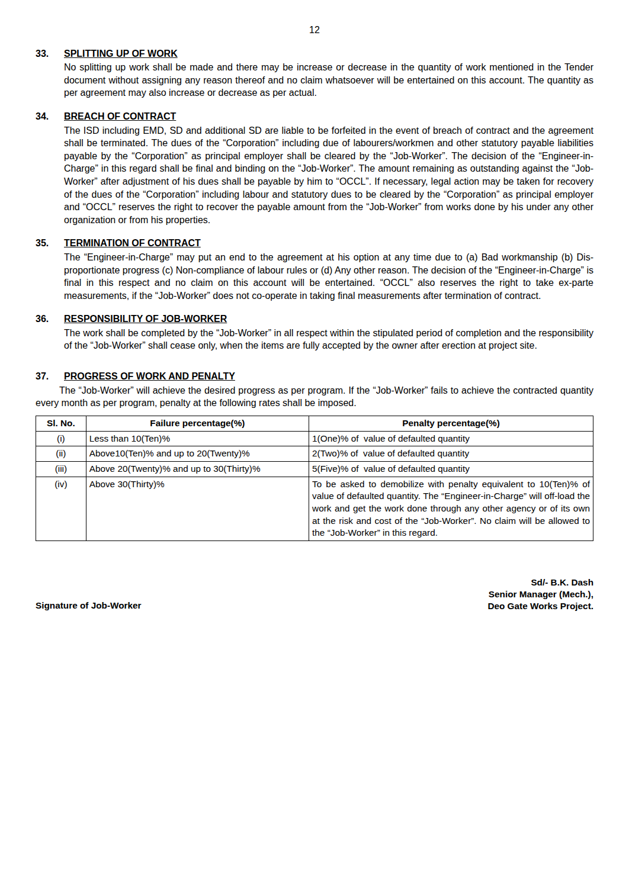12
33. SPLITTING UP OF WORK
No splitting up work shall be made and there may be increase or decrease in the quantity of work mentioned in the Tender document without assigning any reason thereof and no claim whatsoever will be entertained on this account. The quantity as per agreement may also increase or decrease as per actual.
34. BREACH OF CONTRACT
The ISD including EMD, SD and additional SD are liable to be forfeited in the event of breach of contract and the agreement shall be terminated. The dues of the “Corporation” including due of labourers/workmen and other statutory payable liabilities payable by the “Corporation” as principal employer shall be cleared by the “Job-Worker”. The decision of the “Engineer-in-Charge” in this regard shall be final and binding on the “Job-Worker”. The amount remaining as outstanding against the “Job-Worker” after adjustment of his dues shall be payable by him to “OCCL”. If necessary, legal action may be taken for recovery of the dues of the “Corporation” including labour and statutory dues to be cleared by the “Corporation” as principal employer and “OCCL” reserves the right to recover the payable amount from the “Job-Worker” from works done by his under any other organization or from his properties.
35. TERMINATION OF CONTRACT
The “Engineer-in-Charge” may put an end to the agreement at his option at any time due to (a) Bad workmanship (b) Dis-proportionate progress (c) Non-compliance of labour rules or (d) Any other reason. The decision of the “Engineer-in-Charge” is final in this respect and no claim on this account will be entertained. “OCCL” also reserves the right to take ex-parte measurements, if the “Job-Worker” does not co-operate in taking final measurements after termination of contract.
36. RESPONSIBILITY OF JOB-WORKER
The work shall be completed by the “Job-Worker” in all respect within the stipulated period of completion and the responsibility of the “Job-Worker” shall cease only, when the items are fully accepted by the owner after erection at project site.
37. PROGRESS OF WORK AND PENALTY
The “Job-Worker” will achieve the desired progress as per program. If the “Job-Worker” fails to achieve the contracted quantity every month as per program, penalty at the following rates shall be imposed.
| Sl. No. | Failure percentage(%) | Penalty percentage(%) |
| --- | --- | --- |
| (i) | Less than 10(Ten)% | 1(One)% of value of defaulted quantity |
| (ii) | Above10(Ten)% and up to 20(Twenty)% | 2(Two)% of value of defaulted quantity |
| (iii) | Above 20(Twenty)% and up to 30(Thirty)% | 5(Five)% of value of defaulted quantity |
| (iv) | Above 30(Thirty)% | To be asked to demobilize with penalty equivalent to 10(Ten)% of value of defaulted quantity. The “Engineer-in-Charge” will off-load the work and get the work done through any other agency or of its own at the risk and cost of the “Job-Worker”. No claim will be allowed to the “Job-Worker” in this regard. |
Signature of Job-Worker
Sd/- B.K. Dash
Senior Manager (Mech.),
Deo Gate Works Project.